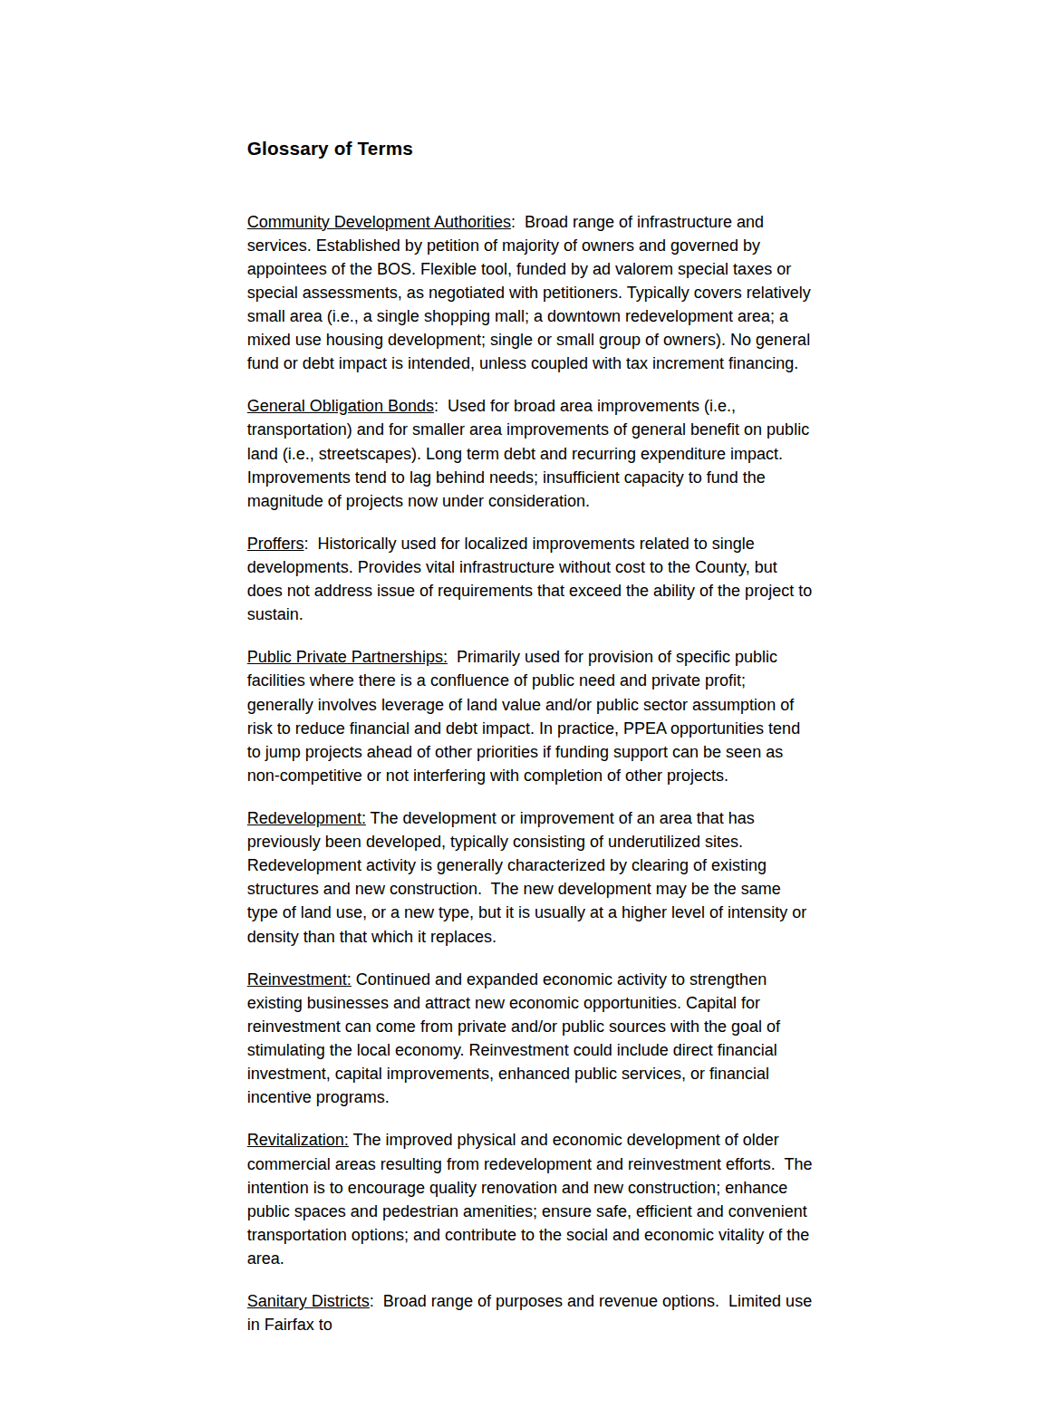Glossary of Terms
Community Development Authorities: Broad range of infrastructure and services. Established by petition of majority of owners and governed by appointees of the BOS. Flexible tool, funded by ad valorem special taxes or special assessments, as negotiated with petitioners. Typically covers relatively small area (i.e., a single shopping mall; a downtown redevelopment area; a mixed use housing development; single or small group of owners). No general fund or debt impact is intended, unless coupled with tax increment financing.
General Obligation Bonds: Used for broad area improvements (i.e., transportation) and for smaller area improvements of general benefit on public land (i.e., streetscapes). Long term debt and recurring expenditure impact. Improvements tend to lag behind needs; insufficient capacity to fund the magnitude of projects now under consideration.
Proffers: Historically used for localized improvements related to single developments. Provides vital infrastructure without cost to the County, but does not address issue of requirements that exceed the ability of the project to sustain.
Public Private Partnerships: Primarily used for provision of specific public facilities where there is a confluence of public need and private profit; generally involves leverage of land value and/or public sector assumption of risk to reduce financial and debt impact. In practice, PPEA opportunities tend to jump projects ahead of other priorities if funding support can be seen as non-competitive or not interfering with completion of other projects.
Redevelopment: The development or improvement of an area that has previously been developed, typically consisting of underutilized sites. Redevelopment activity is generally characterized by clearing of existing structures and new construction. The new development may be the same type of land use, or a new type, but it is usually at a higher level of intensity or density than that which it replaces.
Reinvestment: Continued and expanded economic activity to strengthen existing businesses and attract new economic opportunities. Capital for reinvestment can come from private and/or public sources with the goal of stimulating the local economy. Reinvestment could include direct financial investment, capital improvements, enhanced public services, or financial incentive programs.
Revitalization: The improved physical and economic development of older commercial areas resulting from redevelopment and reinvestment efforts. The intention is to encourage quality renovation and new construction; enhance public spaces and pedestrian amenities; ensure safe, efficient and convenient transportation options; and contribute to the social and economic vitality of the area.
Sanitary Districts: Broad range of purposes and revenue options. Limited use in Fairfax to